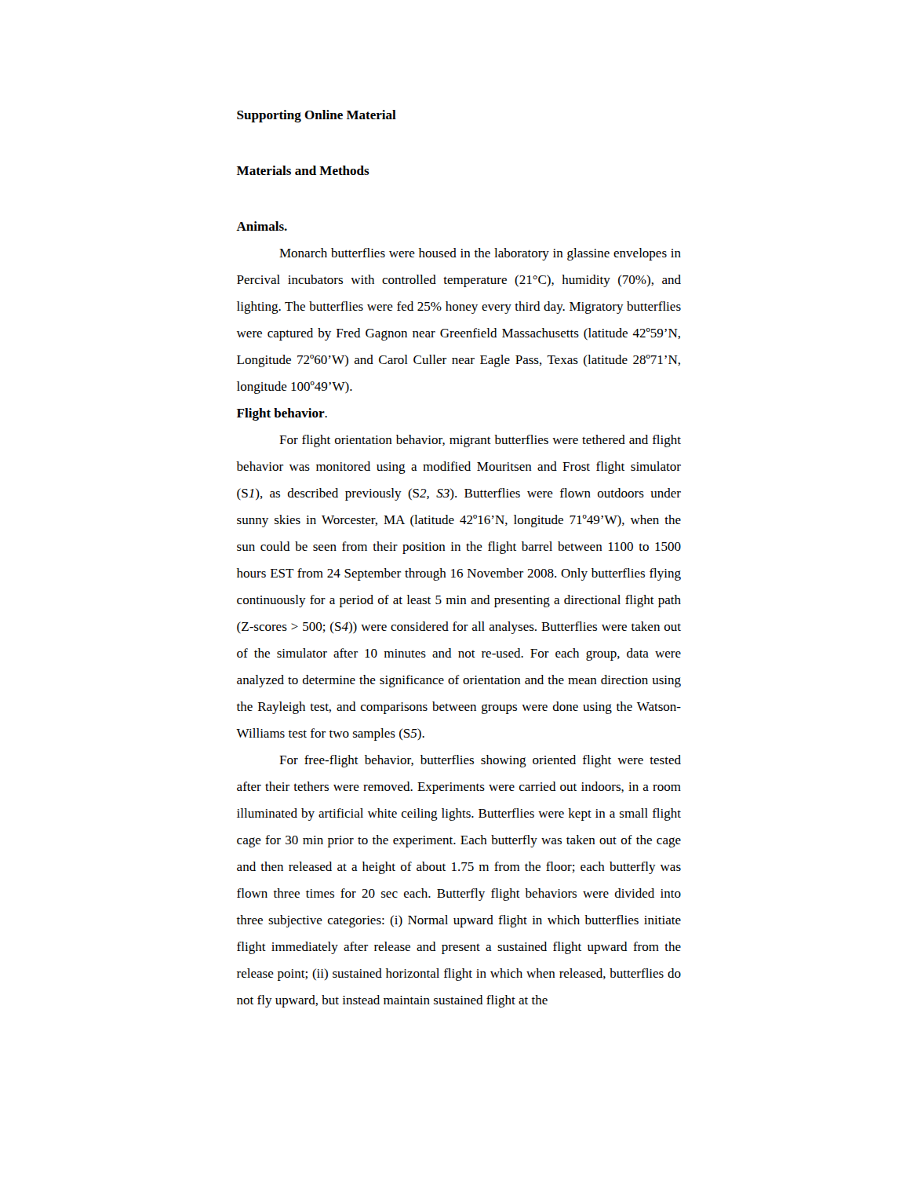Supporting Online Material
Materials and Methods
Animals.
Monarch butterflies were housed in the laboratory in glassine envelopes in Percival incubators with controlled temperature (21°C), humidity (70%), and lighting. The butterflies were fed 25% honey every third day. Migratory butterflies were captured by Fred Gagnon near Greenfield Massachusetts (latitude 42º59’N, Longitude 72º60’W) and Carol Culler near Eagle Pass, Texas (latitude 28º71’N, longitude 100º49’W).
Flight behavior.
For flight orientation behavior, migrant butterflies were tethered and flight behavior was monitored using a modified Mouritsen and Frost flight simulator (S1), as described previously (S2, S3). Butterflies were flown outdoors under sunny skies in Worcester, MA (latitude 42º16’N, longitude 71º49’W), when the sun could be seen from their position in the flight barrel between 1100 to 1500 hours EST from 24 September through 16 November 2008. Only butterflies flying continuously for a period of at least 5 min and presenting a directional flight path (Z-scores > 500; (S4)) were considered for all analyses. Butterflies were taken out of the simulator after 10 minutes and not re-used. For each group, data were analyzed to determine the significance of orientation and the mean direction using the Rayleigh test, and comparisons between groups were done using the Watson-Williams test for two samples (S5).
For free-flight behavior, butterflies showing oriented flight were tested after their tethers were removed. Experiments were carried out indoors, in a room illuminated by artificial white ceiling lights. Butterflies were kept in a small flight cage for 30 min prior to the experiment. Each butterfly was taken out of the cage and then released at a height of about 1.75 m from the floor; each butterfly was flown three times for 20 sec each. Butterfly flight behaviors were divided into three subjective categories: (i) Normal upward flight in which butterflies initiate flight immediately after release and present a sustained flight upward from the release point; (ii) sustained horizontal flight in which when released, butterflies do not fly upward, but instead maintain sustained flight at the